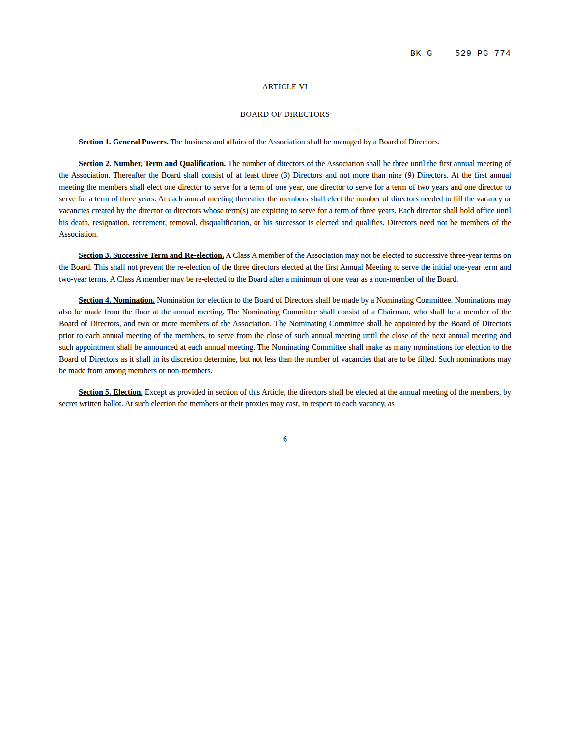BK G 529 PG 774
ARTICLE VI
BOARD OF DIRECTORS
Section 1. General Powers. The business and affairs of the Association shall be managed by a Board of Directors.
Section 2. Number, Term and Qualification. The number of directors of the Association shall be three until the first annual meeting of the Association. Thereafter the Board shall consist of at least three (3) Directors and not more than nine (9) Directors. At the first annual meeting the members shall elect one director to serve for a term of one year, one director to serve for a term of two years and one director to serve for a term of three years. At each annual meeting thereafter the members shall elect the number of directors needed to fill the vacancy or vacancies created by the director or directors whose term(s) are expiring to serve for a term of three years. Each director shall hold office until his death, resignation, retirement, removal, disqualification, or his successor is elected and qualifies. Directors need not be members of the Association.
Section 3. Successive Term and Re-election. A Class A member of the Association may not be elected to successive three-year terms on the Board. This shall not prevent the re-election of the three directors elected at the first Annual Meeting to serve the initial one-year term and two-year terms. A Class A member may be re-elected to the Board after a minimum of one year as a non-member of the Board.
Section 4. Nomination. Nomination for election to the Board of Directors shall be made by a Nominating Committee. Nominations may also be made from the floor at the annual meeting. The Nominating Committee shall consist of a Chairman, who shall be a member of the Board of Directors, and two or more members of the Association. The Nominating Committee shall be appointed by the Board of Directors prior to each annual meeting of the members, to serve from the close of such annual meeting until the close of the next annual meeting and such appointment shall be announced at each annual meeting. The Nominating Committee shall make as many nominations for election to the Board of Directors as it shall in its discretion determine, but not less than the number of vacancies that are to be filled. Such nominations may be made from among members or non-members.
Section 5. Election. Except as provided in section of this Article, the directors shall be elected at the annual meeting of the members, by secret written ballot. At such election the members or their proxies may cast, in respect to each vacancy, as
6